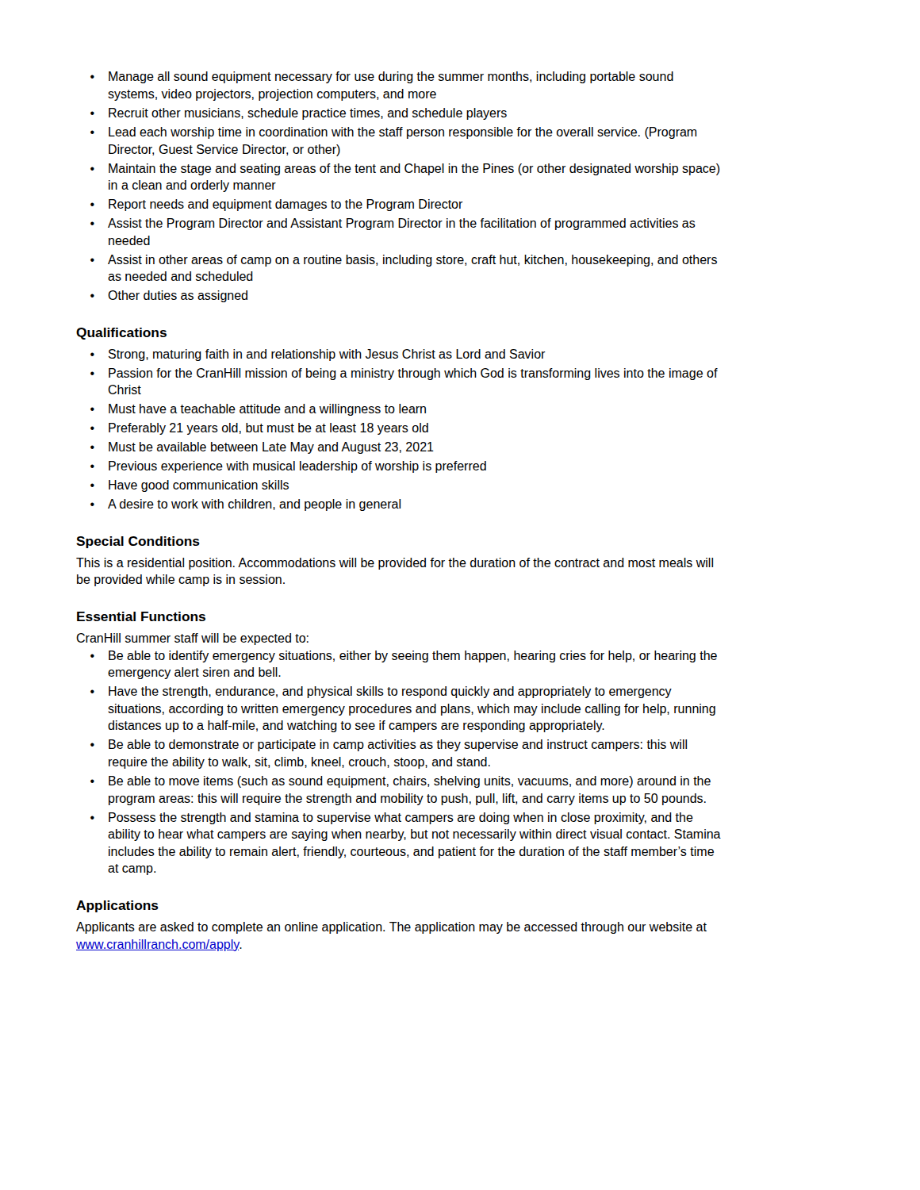Manage all sound equipment necessary for use during the summer months, including portable sound systems, video projectors, projection computers, and more
Recruit other musicians, schedule practice times, and schedule players
Lead each worship time in coordination with the staff person responsible for the overall service. (Program Director, Guest Service Director, or other)
Maintain the stage and seating areas of the tent and Chapel in the Pines (or other designated worship space) in a clean and orderly manner
Report needs and equipment damages to the Program Director
Assist the Program Director and Assistant Program Director in the facilitation of programmed activities as needed
Assist in other areas of camp on a routine basis, including store, craft hut, kitchen, housekeeping, and others as needed and scheduled
Other duties as assigned
Qualifications
Strong, maturing faith in and relationship with Jesus Christ as Lord and Savior
Passion for the CranHill mission of being a ministry through which God is transforming lives into the image of Christ
Must have a teachable attitude and a willingness to learn
Preferably 21 years old, but must be at least 18 years old
Must be available between Late May and August 23, 2021
Previous experience with musical leadership of worship is preferred
Have good communication skills
A desire to work with children, and people in general
Special Conditions
This is a residential position. Accommodations will be provided for the duration of the contract and most meals will be provided while camp is in session.
Essential Functions
CranHill summer staff will be expected to:
Be able to identify emergency situations, either by seeing them happen, hearing cries for help, or hearing the emergency alert siren and bell.
Have the strength, endurance, and physical skills to respond quickly and appropriately to emergency situations, according to written emergency procedures and plans, which may include calling for help, running distances up to a half-mile, and watching to see if campers are responding appropriately.
Be able to demonstrate or participate in camp activities as they supervise and instruct campers: this will require the ability to walk, sit, climb, kneel, crouch, stoop, and stand.
Be able to move items (such as sound equipment, chairs, shelving units, vacuums, and more) around in the program areas: this will require the strength and mobility to push, pull, lift, and carry items up to 50 pounds.
Possess the strength and stamina to supervise what campers are doing when in close proximity, and the ability to hear what campers are saying when nearby, but not necessarily within direct visual contact. Stamina includes the ability to remain alert, friendly, courteous, and patient for the duration of the staff member’s time at camp.
Applications
Applicants are asked to complete an online application. The application may be accessed through our website at www.cranhillranch.com/apply.